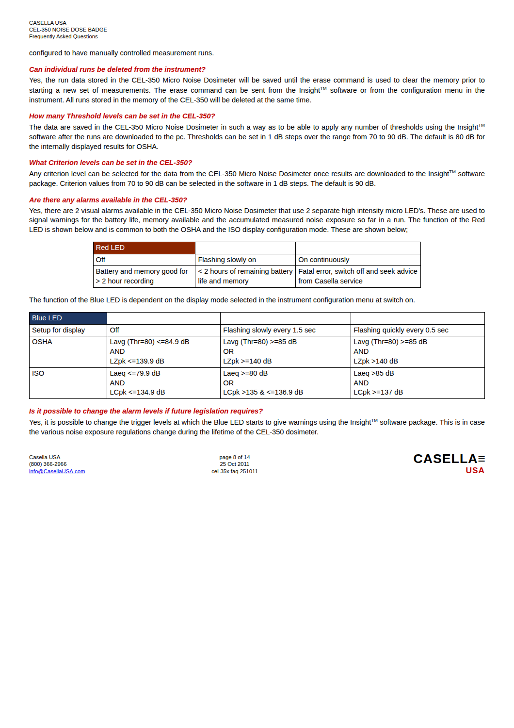CASELLA USA
CEL-350 NOISE DOSE BADGE
Frequently Asked Questions
configured to have manually controlled measurement runs.
Can individual runs be deleted from the instrument?
Yes, the run data stored in the CEL-350 Micro Noise Dosimeter will be saved until the erase command is used to clear the memory prior to starting a new set of measurements. The erase command can be sent from the InsightTM software or from the configuration menu in the instrument. All runs stored in the memory of the CEL-350 will be deleted at the same time.
How many Threshold levels can be set in the CEL-350?
The data are saved in the CEL-350 Micro Noise Dosimeter in such a way as to be able to apply any number of thresholds using the InsightTM software after the runs are downloaded to the pc. Thresholds can be set in 1 dB steps over the range from 70 to 90 dB. The default is 80 dB for the internally displayed results for OSHA.
What Criterion levels can be set in the CEL-350?
Any criterion level can be selected for the data from the CEL-350 Micro Noise Dosimeter once results are downloaded to the InsightTM software package. Criterion values from 70 to 90 dB can be selected in the software in 1 dB steps. The default is 90 dB.
Are there any alarms available in the CEL-350?
Yes, there are 2 visual alarms available in the CEL-350 Micro Noise Dosimeter that use 2 separate high intensity micro LED's. These are used to signal warnings for the battery life, memory available and the accumulated measured noise exposure so far in a run. The function of the Red LED is shown below and is common to both the OSHA and the ISO display configuration mode. These are shown below;
| Red LED | | |
| Off | Flashing slowly on | On continuously |
| Battery and memory good for > 2 hour recording | < 2 hours of remaining battery life and memory | Fatal error, switch off and seek advice from Casella service |
The function of the Blue LED is dependent on the display mode selected in the instrument configuration menu at switch on.
| Blue LED | | | |
| Setup for display | Off | Flashing slowly every 1.5 sec | Flashing quickly every 0.5 sec |
| OSHA | Lavg (Thr=80) <=84.9 dB AND LZpk <=139.9 dB | Lavg (Thr=80) >=85 dB OR LZpk >=140 dB | Lavg (Thr=80) >=85 dB AND LZpk >140 dB |
| ISO | Laeq <=79.9 dB AND LCpk <=134.9 dB | Laeq >=80 dB OR LCpk >135 & <=136.9 dB | Laeq >85 dB AND LCpk >=137 dB |
Is it possible to change the alarm levels if future legislation requires?
Yes, it is possible to change the trigger levels at which the Blue LED starts to give warnings using the InsightTM software package. This is in case the various noise exposure regulations change during the lifetime of the CEL-350 dosimeter.
Casella USA
(800) 366-2966
info@CasellaUSA.com
page 8 of 14
25 Oct 2011
cel-35x faq 251011
CASELLA≡
USA